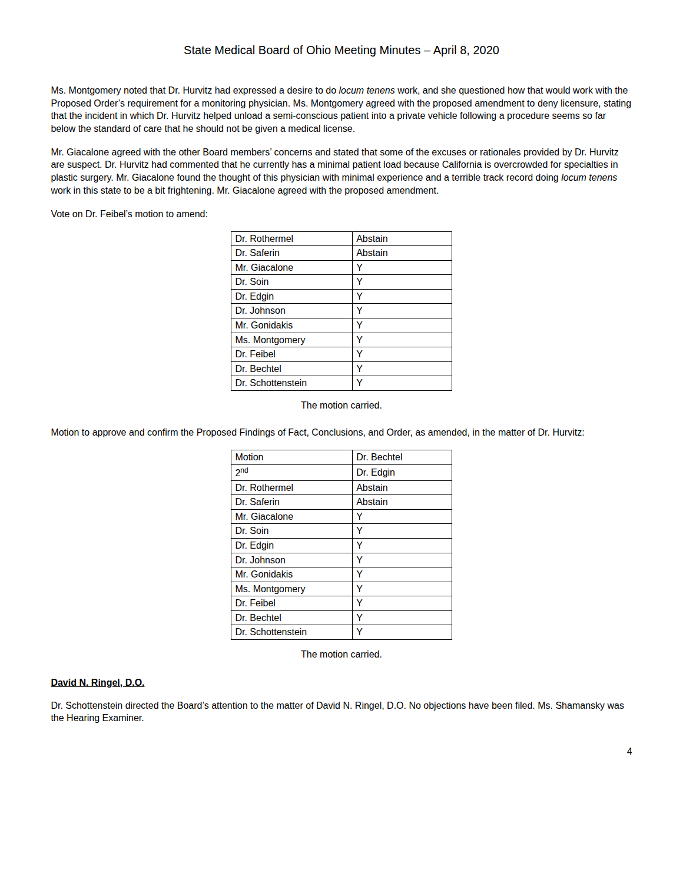State Medical Board of Ohio Meeting Minutes – April 8, 2020
Ms. Montgomery noted that Dr. Hurvitz had expressed a desire to do locum tenens work, and she questioned how that would work with the Proposed Order’s requirement for a monitoring physician. Ms. Montgomery agreed with the proposed amendment to deny licensure, stating that the incident in which Dr. Hurvitz helped unload a semi-conscious patient into a private vehicle following a procedure seems so far below the standard of care that he should not be given a medical license.
Mr. Giacalone agreed with the other Board members’ concerns and stated that some of the excuses or rationales provided by Dr. Hurvitz are suspect. Dr. Hurvitz had commented that he currently has a minimal patient load because California is overcrowded for specialties in plastic surgery. Mr. Giacalone found the thought of this physician with minimal experience and a terrible track record doing locum tenens work in this state to be a bit frightening. Mr. Giacalone agreed with the proposed amendment.
Vote on Dr. Feibel’s motion to amend:
| Dr. Rothermel | Abstain |
| Dr. Saferin | Abstain |
| Mr. Giacalone | Y |
| Dr. Soin | Y |
| Dr. Edgin | Y |
| Dr. Johnson | Y |
| Mr. Gonidakis | Y |
| Ms. Montgomery | Y |
| Dr. Feibel | Y |
| Dr. Bechtel | Y |
| Dr. Schottenstein | Y |
The motion carried.
Motion to approve and confirm the Proposed Findings of Fact, Conclusions, and Order, as amended, in the matter of Dr. Hurvitz:
| Motion | Dr. Bechtel |
| 2 nd | Dr. Edgin |
| Dr. Rothermel | Abstain |
| Dr. Saferin | Abstain |
| Mr. Giacalone | Y |
| Dr. Soin | Y |
| Dr. Edgin | Y |
| Dr. Johnson | Y |
| Mr. Gonidakis | Y |
| Ms. Montgomery | Y |
| Dr. Feibel | Y |
| Dr. Bechtel | Y |
| Dr. Schottenstein | Y |
The motion carried.
David N. Ringel, D.O.
Dr. Schottenstein directed the Board’s attention to the matter of David N. Ringel, D.O. No objections have been filed. Ms. Shamansky was the Hearing Examiner.
4